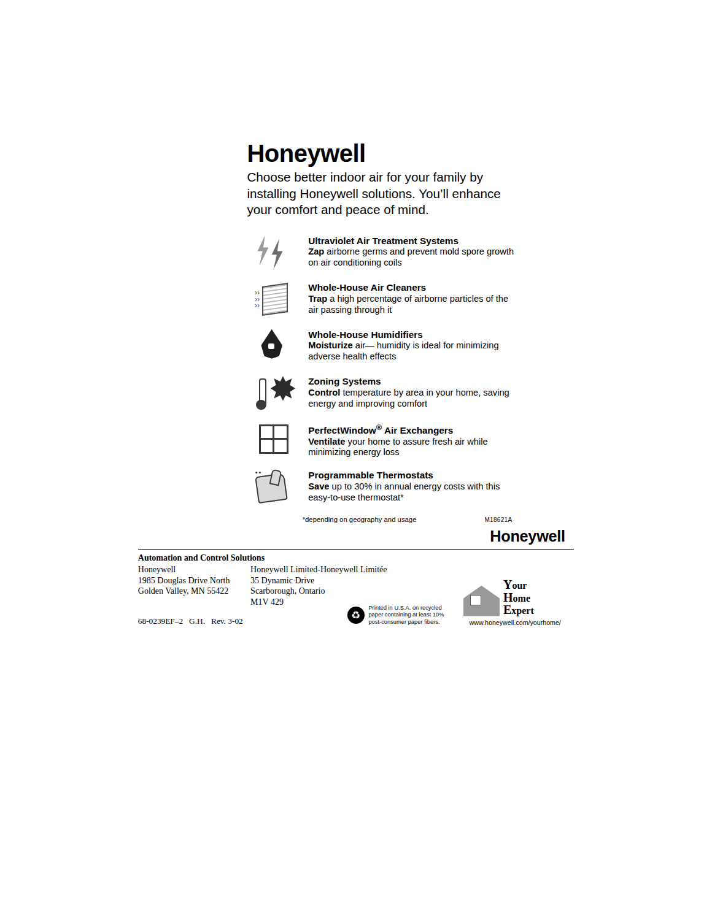Honeywell
Choose better indoor air for your family by installing Honeywell solutions. You’ll enhance your comfort and peace of mind.
Ultraviolet Air Treatment Systems
Zap airborne germs and prevent mold spore growth on air conditioning coils
››
››
››
Whole-House Air Cleaners
Trap a high percentage of airborne particles of the air passing through it
Whole-House Humidifiers
Moisturize air— humidity is ideal for minimizing adverse health effects
Zoning Systems
Control temperature by area in your home, saving energy and improving comfort
PerfectWindow® Air Exchangers
Ventilate your home to assure fresh air while minimizing energy loss
••
Programmable Thermostats
Save up to 30% in annual energy costs with this easy-to-use thermostat*
*depending on geography and usage
M18621A
Honeywell
Automation and Control Solutions
Honeywell
1985 Douglas Drive North
Golden Valley, MN 55422
Honeywell Limited-Honeywell Limitée
35 Dynamic Drive
Scarborough, Ontario
M1V 429
♻
Printed in U.S.A. on recycled
paper containing at least 10%
post-consumer paper fibers.
68-0239EF–2 G.H. Rev. 3-02
Your
Home
Expert
www.honeywell.com/yourhome/